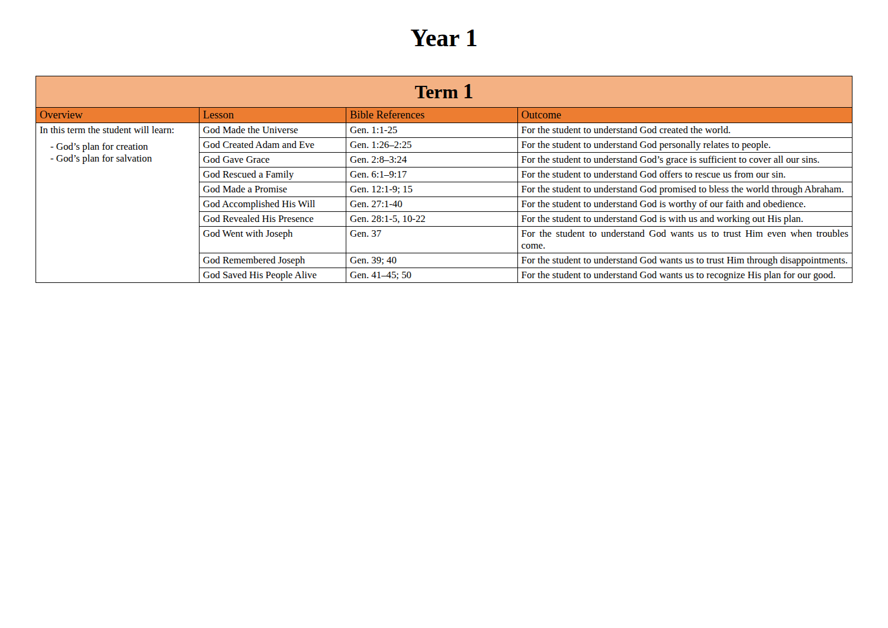Year 1
Term 1
| Overview | Lesson | Bible References | Outcome |
| --- | --- | --- | --- |
| In this term the student will learn: God’s plan for creation God’s plan for salvation | God Made the Universe | Gen. 1:1-25 | For the student to understand God created the world. |
| God Created Adam and Eve | Gen. 1:26–2:25 | For the student to understand God personally relates to people. |
| God Gave Grace | Gen. 2:8–3:24 | For the student to understand God’s grace is sufficient to cover all our sins. |
| God Rescued a Family | Gen. 6:1–9:17 | For the student to understand God offers to rescue us from our sin. |
| God Made a Promise | Gen. 12:1-9; 15 | For the student to understand God promised to bless the world through Abraham. |
| God Accomplished His Will | Gen. 27:1-40 | For the student to understand God is worthy of our faith and obedience. |
| God Revealed His Presence | Gen. 28:1-5, 10-22 | For the student to understand God is with us and working out His plan. |
| God Went with Joseph | Gen. 37 | For the student to understand God wants us to trust Him even when troubles come. |
| God Remembered Joseph | Gen. 39; 40 | For the student to understand God wants us to trust Him through disappointments. |
| God Saved His People Alive | Gen. 41–45; 50 | For the student to understand God wants us to recognize His plan for our good. |